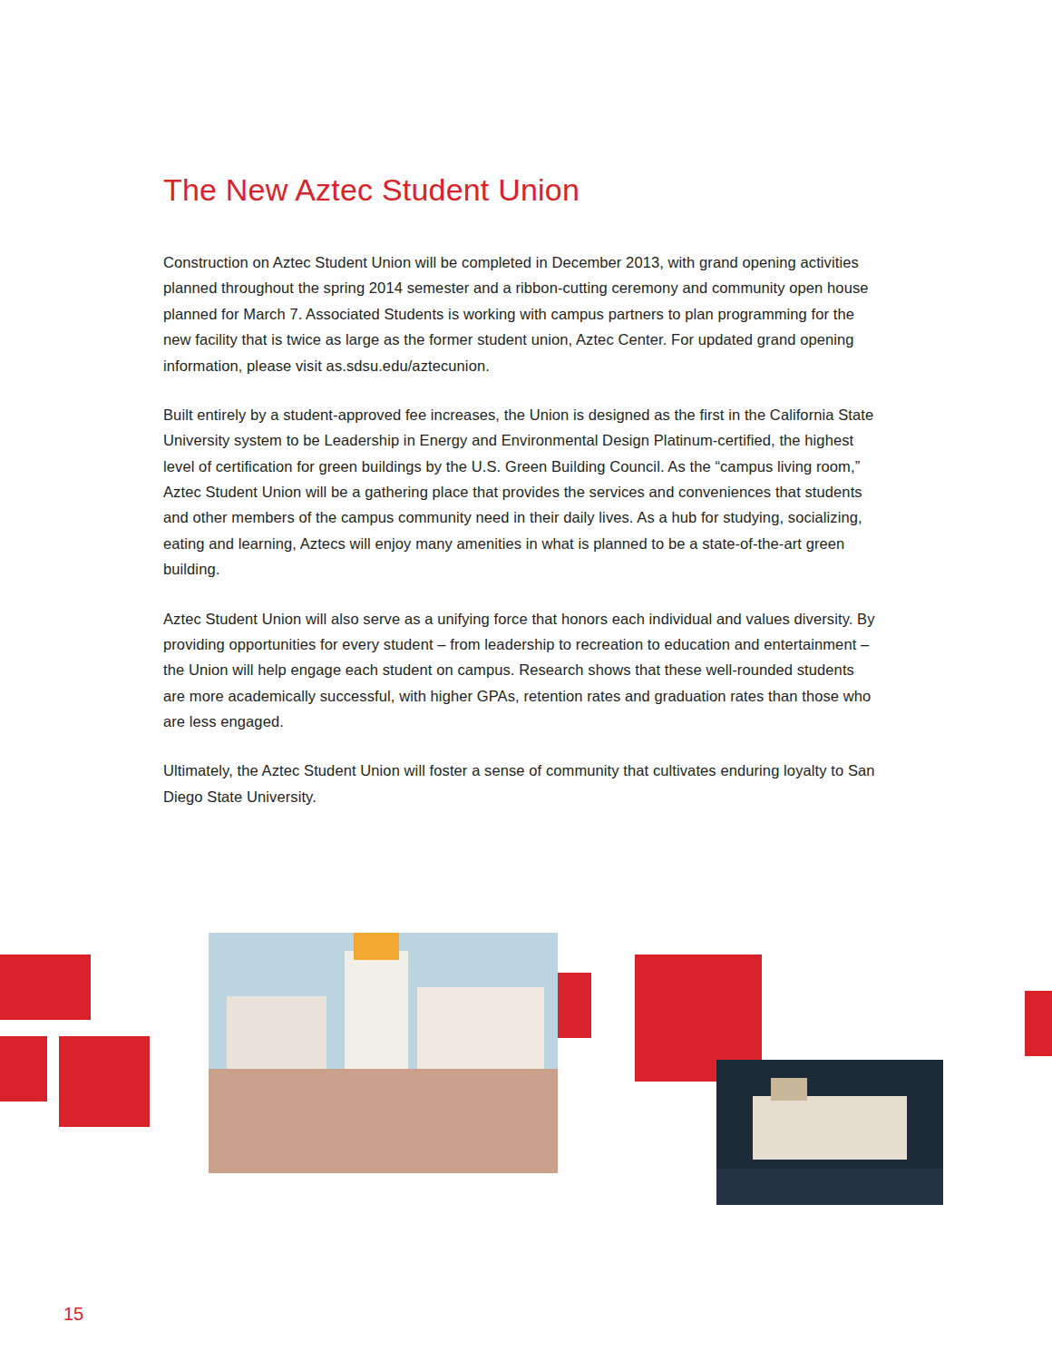The New Aztec Student Union
Construction on Aztec Student Union will be completed in December 2013, with grand opening activities planned throughout the spring 2014 semester and a ribbon-cutting ceremony and community open house planned for March 7. Associated Students is working with campus partners to plan programming for the new facility that is twice as large as the former student union, Aztec Center. For updated grand opening information, please visit as.sdsu.edu/aztecunion.
Built entirely by a student-approved fee increases, the Union is designed as the first in the California State University system to be Leadership in Energy and Environmental Design Platinum-certified, the highest level of certification for green buildings by the U.S. Green Building Council. As the “campus living room,” Aztec Student Union will be a gathering place that provides the services and conveniences that students and other members of the campus community need in their daily lives. As a hub for studying, socializing, eating and learning, Aztecs will enjoy many amenities in what is planned to be a state-of-the-art green building.
Aztec Student Union will also serve as a unifying force that honors each individual and values diversity. By providing opportunities for every student – from leadership to recreation to education and entertainment – the Union will help engage each student on campus. Research shows that these well-rounded students are more academically successful, with higher GPAs, retention rates and graduation rates than those who are less engaged.
Ultimately, the Aztec Student Union will foster a sense of community that cultivates enduring loyalty to San Diego State University.
15